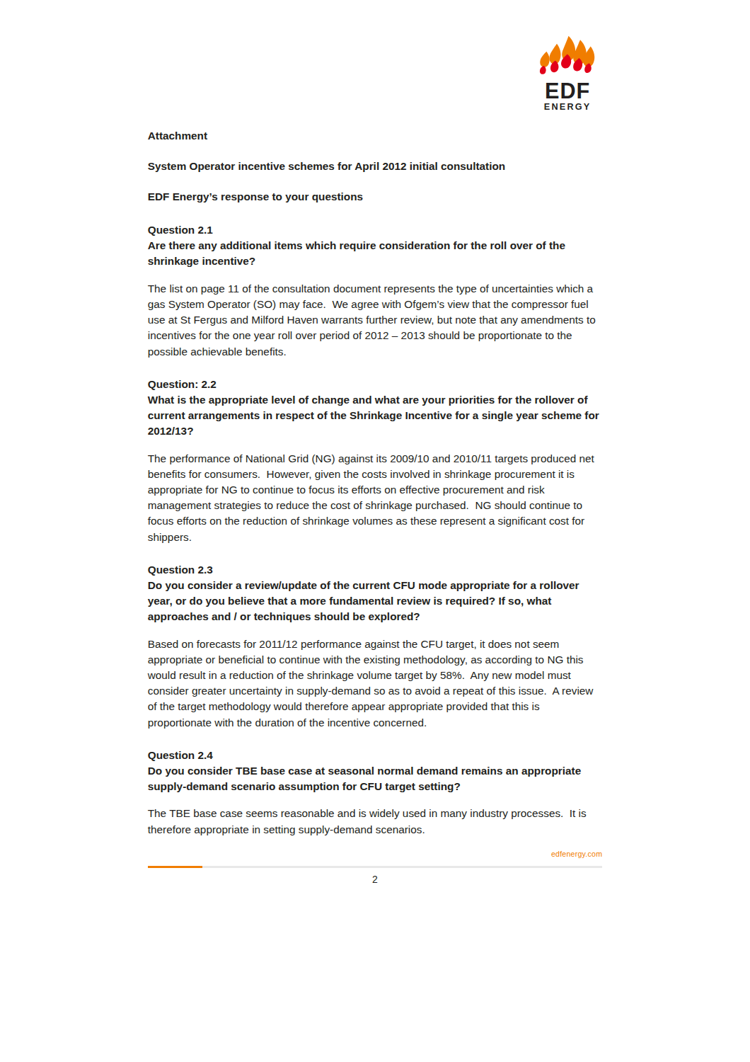EDF
ENERGY
Attachment
System Operator incentive schemes for April 2012 initial consultation
EDF Energy’s response to your questions
Question 2.1
Are there any additional items which require consideration for the roll over of the shrinkage incentive?
The list on page 11 of the consultation document represents the type of uncertainties which a gas System Operator (SO) may face. We agree with Ofgem’s view that the compressor fuel use at St Fergus and Milford Haven warrants further review, but note that any amendments to incentives for the one year roll over period of 2012 – 2013 should be proportionate to the possible achievable benefits.
Question: 2.2
What is the appropriate level of change and what are your priorities for the rollover of current arrangements in respect of the Shrinkage Incentive for a single year scheme for 2012/13?
The performance of National Grid (NG) against its 2009/10 and 2010/11 targets produced net benefits for consumers. However, given the costs involved in shrinkage procurement it is appropriate for NG to continue to focus its efforts on effective procurement and risk management strategies to reduce the cost of shrinkage purchased. NG should continue to focus efforts on the reduction of shrinkage volumes as these represent a significant cost for shippers.
Question 2.3
Do you consider a review/update of the current CFU mode appropriate for a rollover year, or do you believe that a more fundamental review is required? If so, what approaches and / or techniques should be explored?
Based on forecasts for 2011/12 performance against the CFU target, it does not seem appropriate or beneficial to continue with the existing methodology, as according to NG this would result in a reduction of the shrinkage volume target by 58%. Any new model must consider greater uncertainty in supply-demand so as to avoid a repeat of this issue. A review of the target methodology would therefore appear appropriate provided that this is proportionate with the duration of the incentive concerned.
Question 2.4
Do you consider TBE base case at seasonal normal demand remains an appropriate supply-demand scenario assumption for CFU target setting?
The TBE base case seems reasonable and is widely used in many industry processes. It is therefore appropriate in setting supply-demand scenarios.
edfenergy.com
2